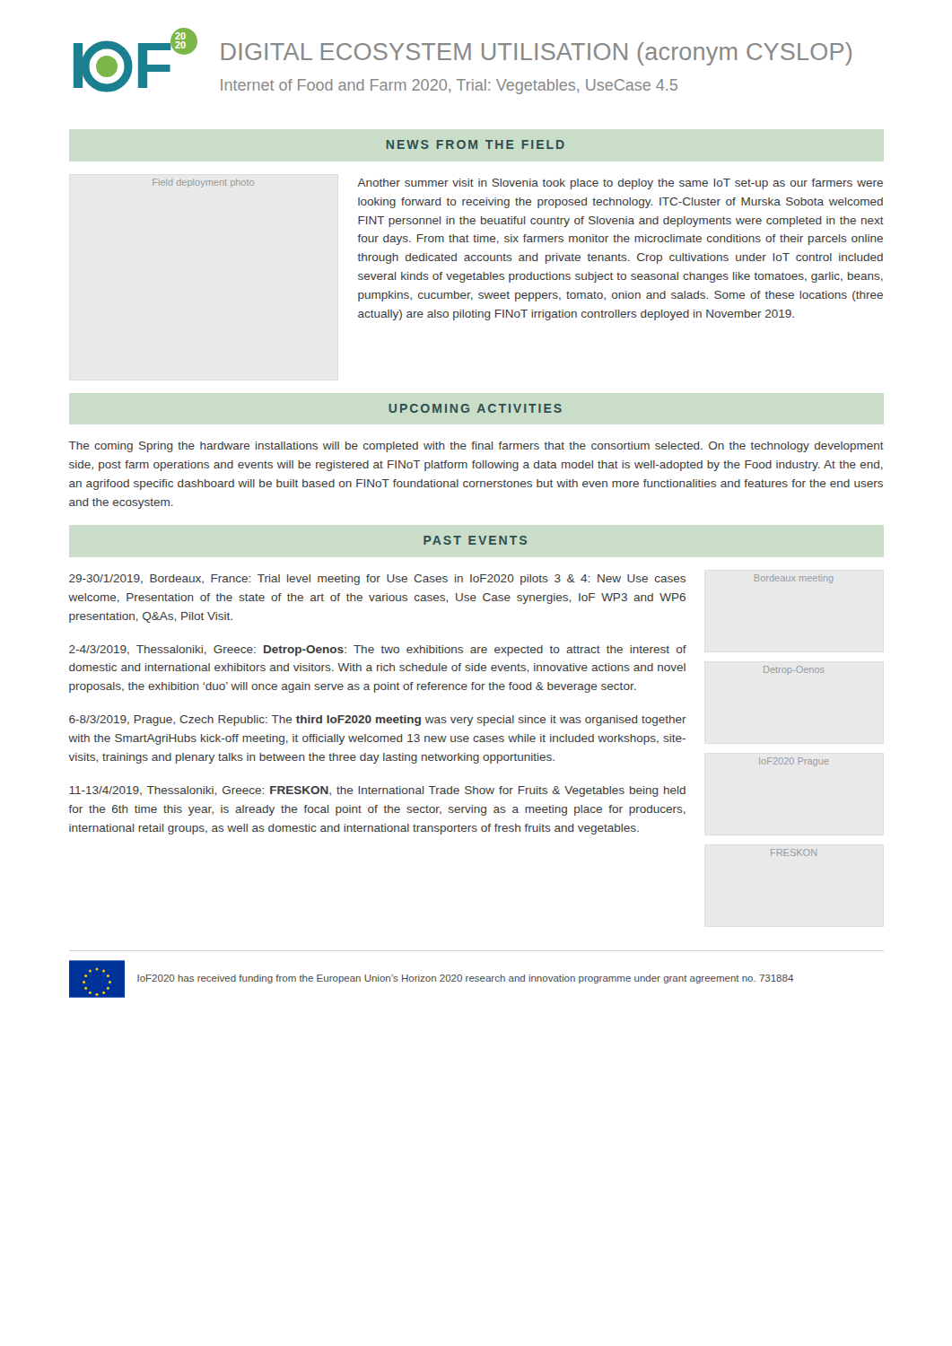I F 20 20
DIGITAL ECOSYSTEM UTILISATION (acronym CYSLOP)
Internet of Food and Farm 2020, Trial: Vegetables, UseCase 4.5
NEWS FROM THE FIELD
Field deployment photo
Another summer visit in Slovenia took place to deploy the same IoT set-up as our farmers were looking forward to receiving the proposed technology. ITC-Cluster of Murska Sobota welcomed FINT personnel in the beuatiful country of Slovenia and deployments were completed in the next four days. From that time, six farmers monitor the microclimate conditions of their parcels online through dedicated accounts and private tenants. Crop cultivations under IoT control included several kinds of vegetables productions subject to seasonal changes like tomatoes, garlic, beans, pumpkins, cucumber, sweet peppers, tomato, onion and salads. Some of these locations (three actually) are also piloting FINoT irrigation controllers deployed in November 2019.
UPCOMING ACTIVITIES
The coming Spring the hardware installations will be completed with the final farmers that the consortium selected. On the technology development side, post farm operations and events will be registered at FINoT platform following a data model that is well-adopted by the Food industry. At the end, an agrifood specific dashboard will be built based on FINoT foundational cornerstones but with even more functionalities and features for the end users and the ecosystem.
PAST EVENTS
29-30/1/2019, Bordeaux, France: Trial level meeting for Use Cases in IoF2020 pilots 3 & 4: New Use cases welcome, Presentation of the state of the art of the various cases, Use Case synergies, IoF WP3 and WP6 presentation, Q&As, Pilot Visit.
2-4/3/2019, Thessaloniki, Greece: Detrop-Oenos: The two exhibitions are expected to attract the interest of domestic and international exhibitors and visitors. With a rich schedule of side events, innovative actions and novel proposals, the exhibition ‘duo’ will once again serve as a point of reference for the food & beverage sector.
6-8/3/2019, Prague, Czech Republic: The third IoF2020 meeting was very special since it was organised together with the SmartAgriHubs kick-off meeting, it officially welcomed 13 new use cases while it included workshops, site-visits, trainings and plenary talks in between the three day lasting networking opportunities.
11-13/4/2019, Thessaloniki, Greece: FRESKON, the International Trade Show for Fruits & Vegetables being held for the 6th time this year, is already the focal point of the sector, serving as a meeting place for producers, international retail groups, as well as domestic and international transporters of fresh fruits and vegetables.
Bordeaux meeting
Detrop-Oenos
IoF2020 Prague
FRESKON
IoF2020 has received funding from the European Union’s Horizon 2020 research and innovation programme under grant agreement no. 731884